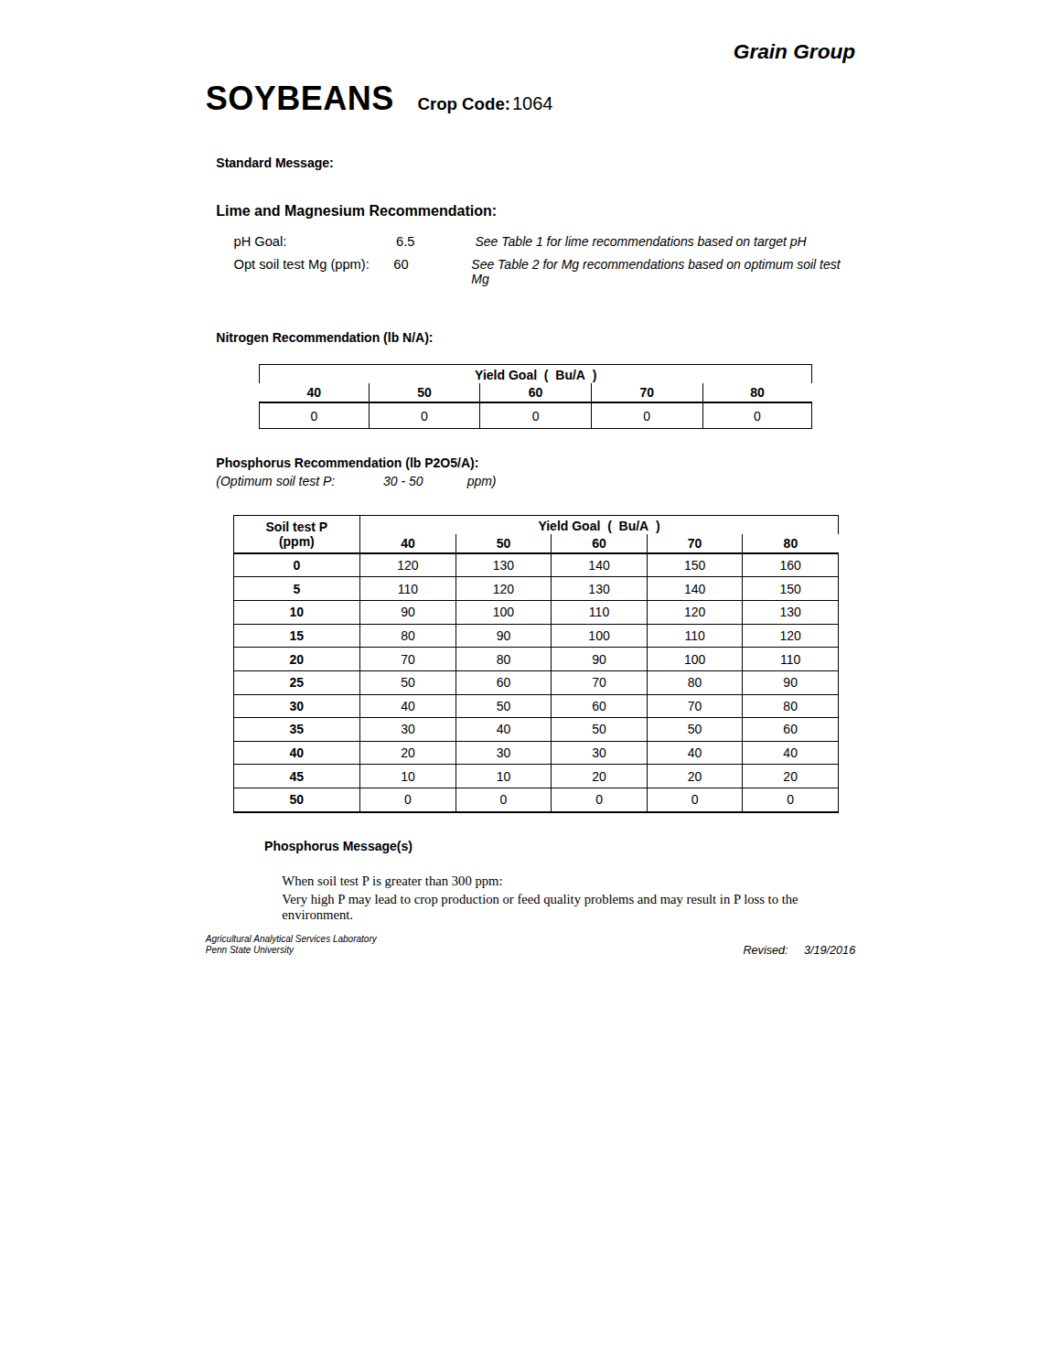Grain Group
SOYBEANS Crop Code: 1064
Standard Message:
Lime and Magnesium Recommendation:
pH Goal: 6.5 See Table 1 for lime recommendations based on target pH
Opt soil test Mg (ppm): 60 See Table 2 for Mg recommendations based on optimum soil test Mg
Nitrogen Recommendation (lb N/A):
| Yield Goal ( Bu/A ) |
| --- |
| 40 | 50 | 60 | 70 | 80 |
| 0 | 0 | 0 | 0 | 0 |
Phosphorus Recommendation (lb P2O5/A):
(Optimum soil test P:30 - 50 ppm)
| Soil test P (ppm) | Yield Goal ( Bu/A ) |
| --- | --- |
| 40 | 50 | 60 | 70 | 80 |
| 0 | 120 | 130 | 140 | 150 | 160 |
| 5 | 110 | 120 | 130 | 140 | 150 |
| 10 | 90 | 100 | 110 | 120 | 130 |
| 15 | 80 | 90 | 100 | 110 | 120 |
| 20 | 70 | 80 | 90 | 100 | 110 |
| 25 | 50 | 60 | 70 | 80 | 90 |
| 30 | 40 | 50 | 60 | 70 | 80 |
| 35 | 30 | 40 | 50 | 50 | 60 |
| 40 | 20 | 30 | 30 | 40 | 40 |
| 45 | 10 | 10 | 20 | 20 | 20 |
| 50 | 0 | 0 | 0 | 0 | 0 |
Phosphorus Message(s)
When soil test P is greater than 300 ppm:
Very high P may lead to crop production or feed quality problems and may result in P loss to the environment.
Agricultural Analytical Services Laboratory
Penn State University
Revised:3/19/2016